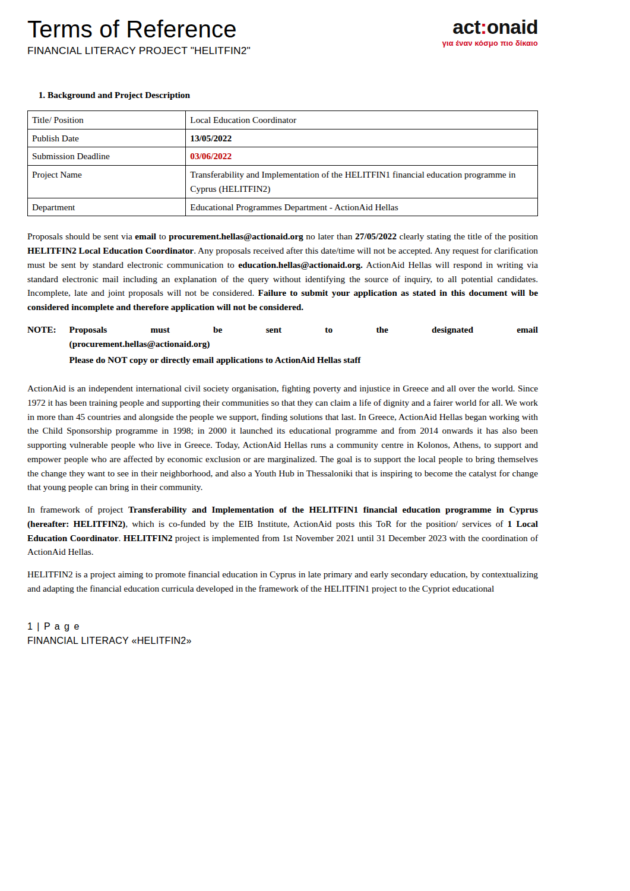Terms of Reference
FINANCIAL LITERACY PROJECT "HELITFIN2"
act: onaid
για έναν κόσμο πιο δίκαιο
Background and Project Description
| Title/ Position | Local Education Coordinator |
| Publish Date | 13/05/2022 |
| Submission Deadline | 03/06/2022 |
| Project Name | Transferability and Implementation of the HELITFIN1 financial education programme in Cyprus (HELITFIN2) |
| Department | Educational Programmes Department - ActionAid Hellas |
Proposals should be sent via email to procurement.hellas@actionaid.org no later than 27/05/2022 clearly stating the title of the position HELITFIN2 Local Education Coordinator. Any proposals received after this date/time will not be accepted. Any request for clarification must be sent by standard electronic communication to education.hellas@actionaid.org. ActionAid Hellas will respond in writing via standard electronic mail including an explanation of the query without identifying the source of inquiry, to all potential candidates. Incomplete, late and joint proposals will not be considered. Failure to submit your application as stated in this document will be considered incomplete and therefore application will not be considered.
NOTE:
Proposals must be sent to the designated email
(procurement.hellas@actionaid.org)
Please do NOT copy or directly email applications to ActionAid Hellas staff
ActionAid is an independent international civil society organisation, fighting poverty and injustice in Greece and all over the world. Since 1972 it has been training people and supporting their communities so that they can claim a life of dignity and a fairer world for all. We work in more than 45 countries and alongside the people we support, finding solutions that last. In Greece, ActionAid Hellas began working with the Child Sponsorship programme in 1998; in 2000 it launched its educational programme and from 2014 onwards it has also been supporting vulnerable people who live in Greece. Today, ActionAid Hellas runs a community centre in Kolonos, Athens, to support and empower people who are affected by economic exclusion or are marginalized. The goal is to support the local people to bring themselves the change they want to see in their neighborhood, and also a Youth Hub in Thessaloniki that is inspiring to become the catalyst for change that young people can bring in their community.
In framework of project Transferability and Implementation of the HELITFIN1 financial education programme in Cyprus (hereafter: HELITFIN2), which is co-funded by the EIB Institute, ActionAid posts this ToR for the position/ services of 1 Local Education Coordinator. HELITFIN2 project is implemented from 1st November 2021 until 31 December 2023 with the coordination of ActionAid Hellas.
HELITFIN2 is a project aiming to promote financial education in Cyprus in late primary and early secondary education, by contextualizing and adapting the financial education curricula developed in the framework of the HELITFIN1 project to the Cypriot educational
1 | P a g e
FINANCIAL LITERACY «HELITFIN2»